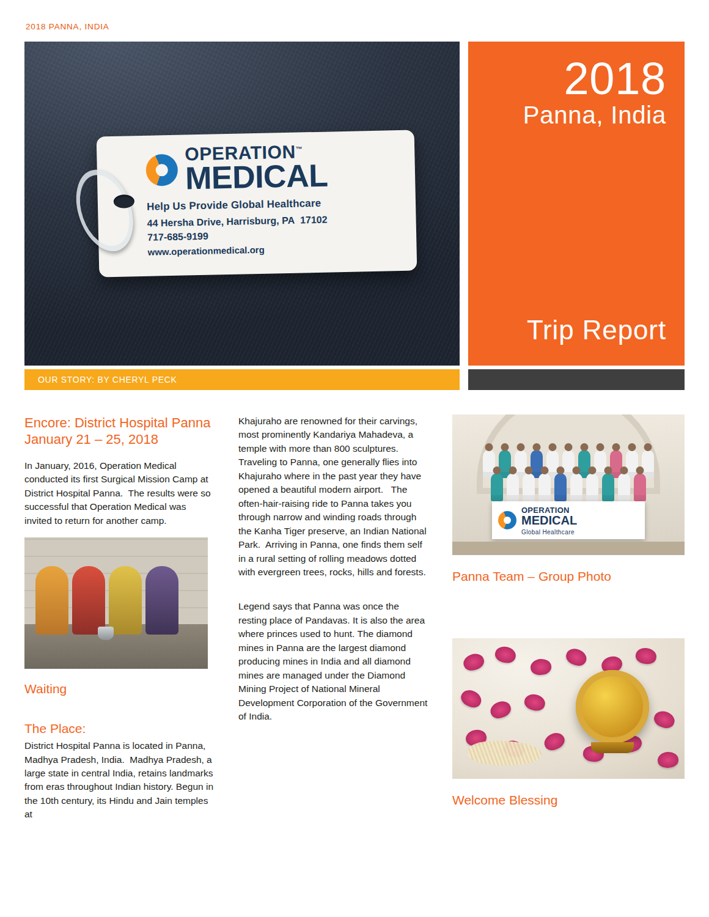2018 Panna, India
OPERATION™ MEDICAL
Help Us Provide Global Healthcare
44 Hersha Drive, Harrisburg, PA 17102
717-685-9199
www.operationmedical.org
2018
Panna, India
Trip Report
Our Story: by Cheryl Peck
Encore: District Hospital Panna
January 21 – 25, 2018
In January, 2016, Operation Medical conducted its first Surgical Mission Camp at District Hospital Panna. The results were so successful that Operation Medical was invited to return for another camp.
Waiting
The Place:
District Hospital Panna is located in Panna, Madhya Pradesh, India. Madhya Pradesh, a large state in central India, retains landmarks from eras throughout Indian history. Begun in the 10th century, its Hindu and Jain temples at
Khajuraho are renowned for their carvings, most prominently Kandariya Mahadeva, a temple with more than 800 sculptures. Traveling to Panna, one generally flies into Khajuraho where in the past year they have opened a beautiful modern airport. The often-hair-raising ride to Panna takes you through narrow and winding roads through the Kanha Tiger preserve, an Indian National Park. Arriving in Panna, one finds them self in a rural setting of rolling meadows dotted with evergreen trees, rocks, hills and forests.
Legend says that Panna was once the resting place of Pandavas. It is also the area where princes used to hunt. The diamond mines in Panna are the largest diamond producing mines in India and all diamond mines are managed under the Diamond Mining Project of National Mineral Development Corporation of the Government of India.
OPERATION MEDICAL Global Healthcare
Panna Team – Group Photo
Welcome Blessing